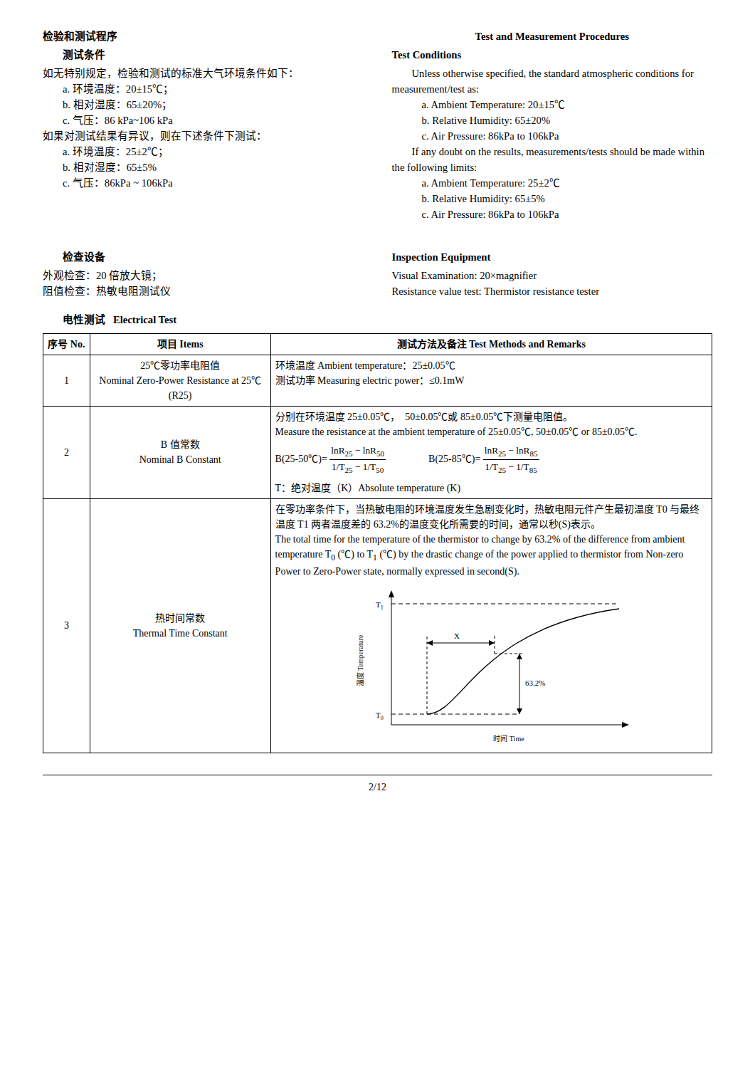检验和测试程序
测试条件
如无特别规定，检验和测试的标准大气环境条件如下：
a. 环境温度：20±15℃；
b. 相对湿度：65±20%；
c. 气压：86 kPa~106 kPa
如果对测试结果有异议，则在下述条件下测试：
a. 环境温度：25±2℃；
b. 相对湿度：65±5%
c. 气压：86kPa ~ 106kPa
Test and Measurement Procedures
Test Conditions
Unless otherwise specified, the standard atmospheric conditions for measurement/test as:
a. Ambient Temperature: 20±15℃
b. Relative Humidity: 65±20%
c. Air Pressure: 86kPa to 106kPa
If any doubt on the results, measurements/tests should be made within the following limits:
a. Ambient Temperature: 25±2℃
b. Relative Humidity: 65±5%
c. Air Pressure: 86kPa to 106kPa
检查设备
外观检查：20 倍放大镜；
阻值检查：热敏电阻测试仪
Inspection Equipment
Visual Examination: 20×magnifier
Resistance value test: Thermistor resistance tester
电性测试 Electrical Test
| 序号 No. | 项目 Items | 测试方法及备注 Test Methods and Remarks |
| --- | --- | --- |
| 1 | 25℃零功率电阻值 Nominal Zero-Power Resistance at 25℃(R25) | 环境温度 Ambient temperature：25±0.05℃ 测试功率 Measuring electric power：≤0.1mW |
| 2 | B 值常数 Nominal B Constant | 分别在环境温度 25±0.05℃， 50±0.05℃或 85±0.05℃下测量电阻值。 Measure the resistance at the ambient temperature of 25±0.05℃, 50±0.05℃ or 85±0.05℃. B(25-50℃)= lnR 25 − lnR 50 1/T 25 − 1/T 50 B(25-85℃)= lnR 25 − lnR 85 1/T 25 − 1/T 85 T：绝对温度（K）Absolute temperature (K) |
| 3 | 热时间常数 Thermal Time Constant | 在零功率条件下，当热敏电阻的环境温度发生急剧变化时，热敏电阻元件产生最初温度 T0 与最终温度 T1 两者温度差的 63.2%的温度变化所需要的时间，通常以秒(S)表示。 The total time for the temperature of the thermistor to change by 63.2% of the difference from ambient temperature T 0 (℃) to T 1 (℃) by the drastic change of the power applied to thermistor from Non-zero Power to Zero-Power state, normally expressed in second(S). X 63.2% T 1 T 0 温度 Temperature 时间 Time |
2/12